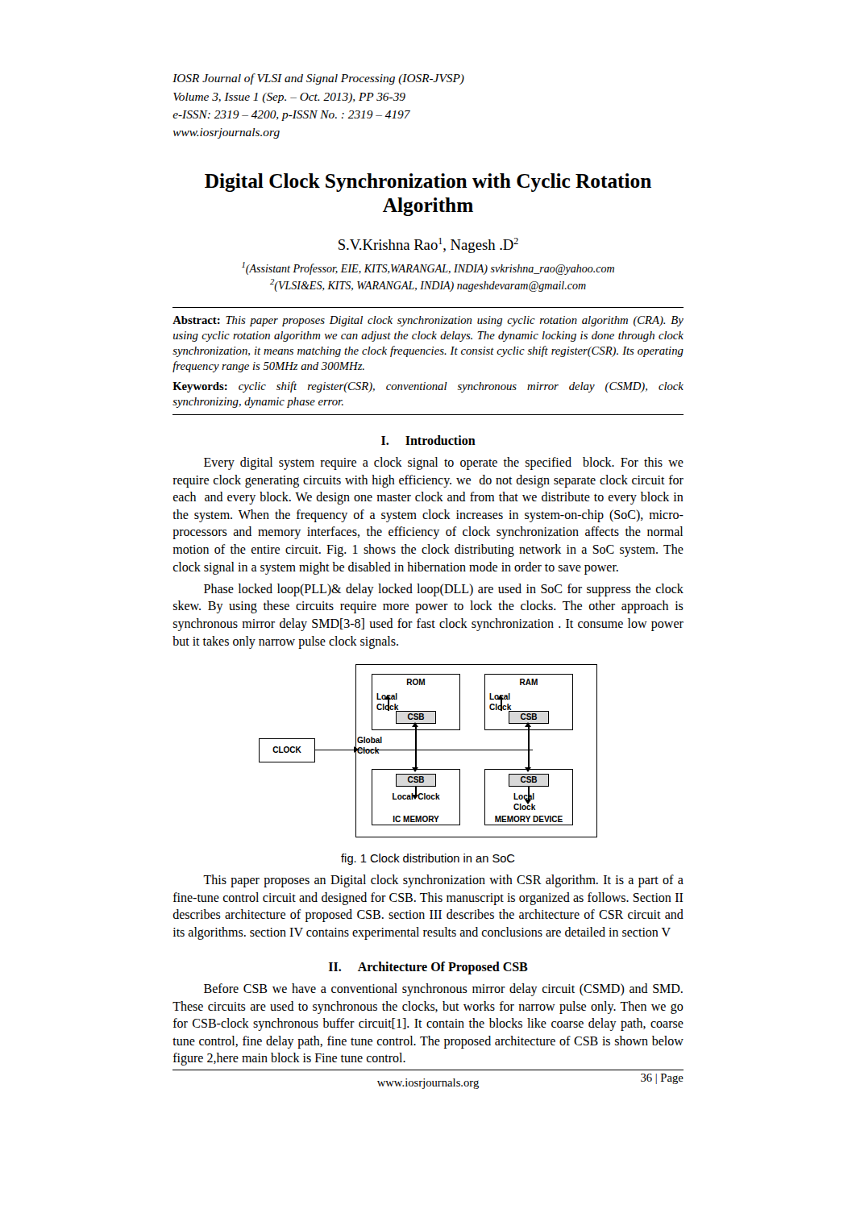IOSR Journal of VLSI and Signal Processing (IOSR-JVSP)
Volume 3, Issue 1 (Sep. – Oct. 2013), PP 36-39
e-ISSN: 2319 – 4200, p-ISSN No. : 2319 – 4197
www.iosrjournals.org
Digital Clock Synchronization with Cyclic Rotation Algorithm
S.V.Krishna Rao1, Nagesh .D2
1(Assistant Professor, EIE, KITS,WARANGAL, INDIA) svkrishna_rao@yahoo.com
2(VLSI&ES, KITS, WARANGAL, INDIA) nageshdevaram@gmail.com
Abstract: This paper proposes Digital clock synchronization using cyclic rotation algorithm (CRA). By using cyclic rotation algorithm we can adjust the clock delays. The dynamic locking is done through clock synchronization, it means matching the clock frequencies. It consist cyclic shift register(CSR). Its operating frequency range is 50MHz and 300MHz.
Keywords: cyclic shift register(CSR), conventional synchronous mirror delay (CSMD), clock synchronizing, dynamic phase error.
I. Introduction
Every digital system require a clock signal to operate the specified block. For this we require clock generating circuits with high efficiency. we do not design separate clock circuit for each and every block. We design one master clock and from that we distribute to every block in the system. When the frequency of a system clock increases in system-on-chip (SoC), micro-processors and memory interfaces, the efficiency of clock synchronization affects the normal motion of the entire circuit. Fig. 1 shows the clock distributing network in a SoC system. The clock signal in a system might be disabled in hibernation mode in order to save power.
Phase locked loop(PLL)& delay locked loop(DLL) are used in SoC for suppress the clock skew. By using these circuits require more power to lock the clocks. The other approach is synchronous mirror delay SMD[3-8] used for fast clock synchronization . It consume low power but it takes only narrow pulse clock signals.
CLOCK
ROM
Local
Clock
CSB
RAM
Local
Clock
CSB
CSB
Local Clock
IC MEMORY
CSB
Local
Clock
MEMORY DEVICE
Global
Clock
fig. 1 Clock distribution in an SoC
This paper proposes an Digital clock synchronization with CSR algorithm. It is a part of a fine-tune control circuit and designed for CSB. This manuscript is organized as follows. Section II describes architecture of proposed CSB. section III describes the architecture of CSR circuit and its algorithms. section IV contains experimental results and conclusions are detailed in section V
II. Architecture Of Proposed CSB
Before CSB we have a conventional synchronous mirror delay circuit (CSMD) and SMD. These circuits are used to synchronous the clocks, but works for narrow pulse only. Then we go for CSB-clock synchronous buffer circuit[1]. It contain the blocks like coarse delay path, coarse tune control, fine delay path, fine tune control. The proposed architecture of CSB is shown below figure 2,here main block is Fine tune control.
www.iosrjournals.org
36 | Page